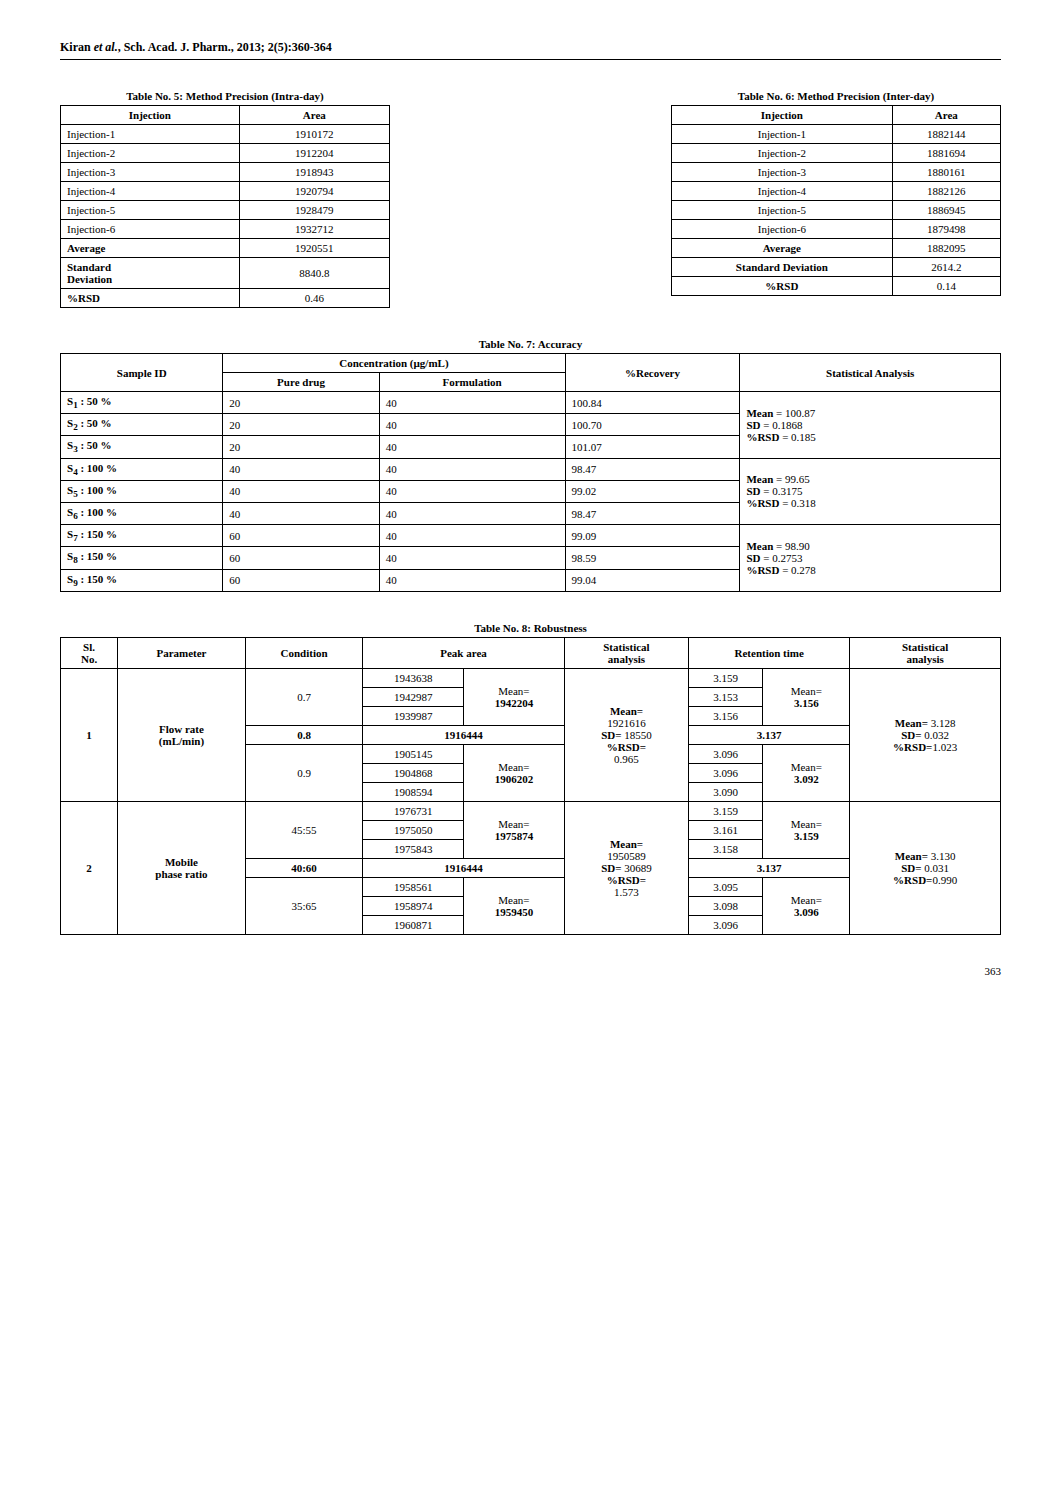Kiran et al., Sch. Acad. J. Pharm., 2013; 2(5):360-364
Table No. 5: Method Precision (Intra-day)
| Injection | Area |
| --- | --- |
| Injection-1 | 1910172 |
| Injection-2 | 1912204 |
| Injection-3 | 1918943 |
| Injection-4 | 1920794 |
| Injection-5 | 1928479 |
| Injection-6 | 1932712 |
| Average | 1920551 |
| Standard Deviation | 8840.8 |
| %RSD | 0.46 |
Table No. 6: Method Precision (Inter-day)
| Injection | Area |
| --- | --- |
| Injection-1 | 1882144 |
| Injection-2 | 1881694 |
| Injection-3 | 1880161 |
| Injection-4 | 1882126 |
| Injection-5 | 1886945 |
| Injection-6 | 1879498 |
| Average | 1882095 |
| Standard Deviation | 2614.2 |
| %RSD | 0.14 |
Table No. 7: Accuracy
| Sample ID | Concentration (µg/mL) | %Recovery | Statistical Analysis |
| --- | --- | --- | --- |
| Pure drug | Formulation |
| S 1 : 50 % | 20 | 40 | 100.84 | Mean = 100.87 SD = 0.1868 %RSD = 0.185 |
| S 2 : 50 % | 20 | 40 | 100.70 |
| S 3 : 50 % | 20 | 40 | 101.07 |
| S 4 : 100 % | 40 | 40 | 98.47 | Mean = 99.65 SD = 0.3175 %RSD = 0.318 |
| S 5 : 100 % | 40 | 40 | 99.02 |
| S 6 : 100 % | 40 | 40 | 98.47 |
| S 7 : 150 % | 60 | 40 | 99.09 | Mean = 98.90 SD = 0.2753 %RSD = 0.278 |
| S 8 : 150 % | 60 | 40 | 98.59 |
| S 9 : 150 % | 60 | 40 | 99.04 |
Table No. 8: Robustness
| Sl. No. | Parameter | Condition | Peak area | Statistical analysis | Retention time | Statistical analysis |
| --- | --- | --- | --- | --- | --- | --- |
| 1 | Flow rate (mL/min) | 0.7 | 1943638 | Mean= 1942204 | Mean= 1921616 SD= 18550 %RSD= 0.965 | 3.159 | Mean= 3.156 | Mean= 3.128 SD= 0.032 %RSD= 1.023 |
| 1942987 | 3.153 |
| 1939987 | 3.156 |
| 0.8 | 1916444 | 3.137 |
| 0.9 | 1905145 | Mean= 1906202 | 3.096 | Mean= 3.092 |
| 1904868 | 3.096 |
| 1908594 | 3.090 |
| 2 | Mobile phase ratio | 45:55 | 1976731 | Mean= 1975874 | Mean= 1950589 SD= 30689 %RSD= 1.573 | 3.159 | Mean= 3.159 | Mean= 3.130 SD= 0.031 %RSD= 0.990 |
| 1975050 | 3.161 |
| 1975843 | 3.158 |
| 40:60 | 1916444 | 3.137 |
| 35:65 | 1958561 | Mean= 1959450 | 3.095 | Mean= 3.096 |
| 1958974 | 3.098 |
| 1960871 | 3.096 |
363